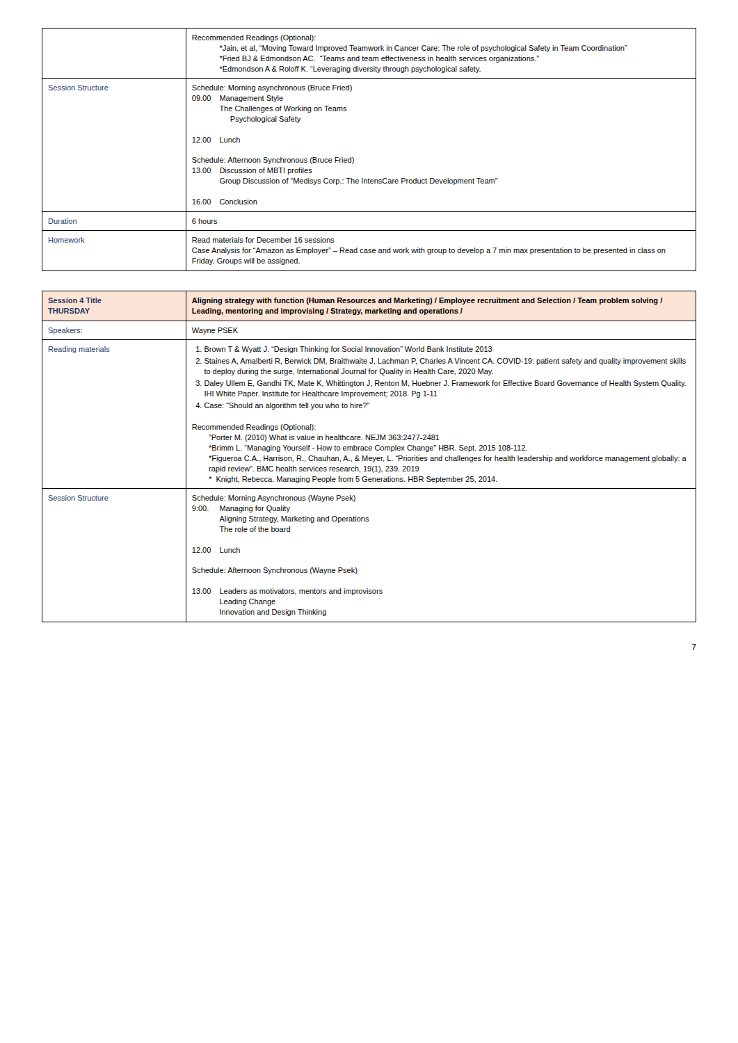| | Recommended Readings (Optional): *Jain, et al, “Moving Toward Improved Teamwork in Cancer Care: The role of psychological Safety in Team Coordination” *Fried BJ & Edmondson AC. “Teams and team effectiveness in health services organizations.” *Edmondson A & Roloff K. “Leveraging diversity through psychological safety. |
| Session Structure | Schedule: Morning asynchronous (Bruce Fried) 09.00 Management Style The Challenges of Working on Teams Psychological Safety 12.00 Lunch Schedule: Afternoon Synchronous (Bruce Fried) 13.00 Discussion of MBTI profiles Group Discussion of “Medisys Corp.: The IntensCare Product Development Team” 16.00 Conclusion |
| Duration | 6 hours |
| Homework | Read materials for December 16 sessions Case Analysis for “Amazon as Employer” – Read case and work with group to develop a 7 min max presentation to be presented in class on Friday. Groups will be assigned. |
| Session 4 Title THURSDAY | Aligning strategy with function (Human Resources and Marketing) / Employee recruitment and Selection / Team problem solving / Leading, mentoring and improvising / Strategy, marketing and operations / |
| Speakers: | Wayne PSEK |
| Reading materials | Brown T & Wyatt J. “Design Thinking for Social Innovation” World Bank Institute 2013 Staines A, Amalberti R, Berwick DM, Braithwaite J, Lachman P, Charles A Vincent CA. COVID-19: patient safety and quality improvement skills to deploy during the surge, International Journal for Quality in Health Care, 2020 May. Daley Ullem E, Gandhi TK, Mate K, Whittington J, Renton M, Huebner J. Framework for Effective Board Governance of Health System Quality. IHI White Paper. Institute for Healthcare Improvement; 2018. Pg 1-11 Case: “Should an algorithm tell you who to hire?” Recommended Readings (Optional): ”Porter M. (2010) What is value in healthcare. NEJM 363:2477-2481 *Brimm L. “Managing Yourself - How to embrace Complex Change” HBR. Sept. 2015 108-112. *Figueroa C.A., Harrison, R., Chauhan, A., & Meyer, L. “Priorities and challenges for health leadership and workforce management globally: a rapid review”. BMC health services research, 19(1), 239. 2019 * Knight, Rebecca. Managing People from 5 Generations. HBR September 25, 2014. |
| Session Structure | Schedule: Morning Asynchronous (Wayne Psek) 9:00. Managing for Quality Aligning Strategy, Marketing and Operations The role of the board 12.00 Lunch Schedule: Afternoon Synchronous (Wayne Psek) 13.00 Leaders as motivators, mentors and improvisors Leading Change Innovation and Design Thinking |
7